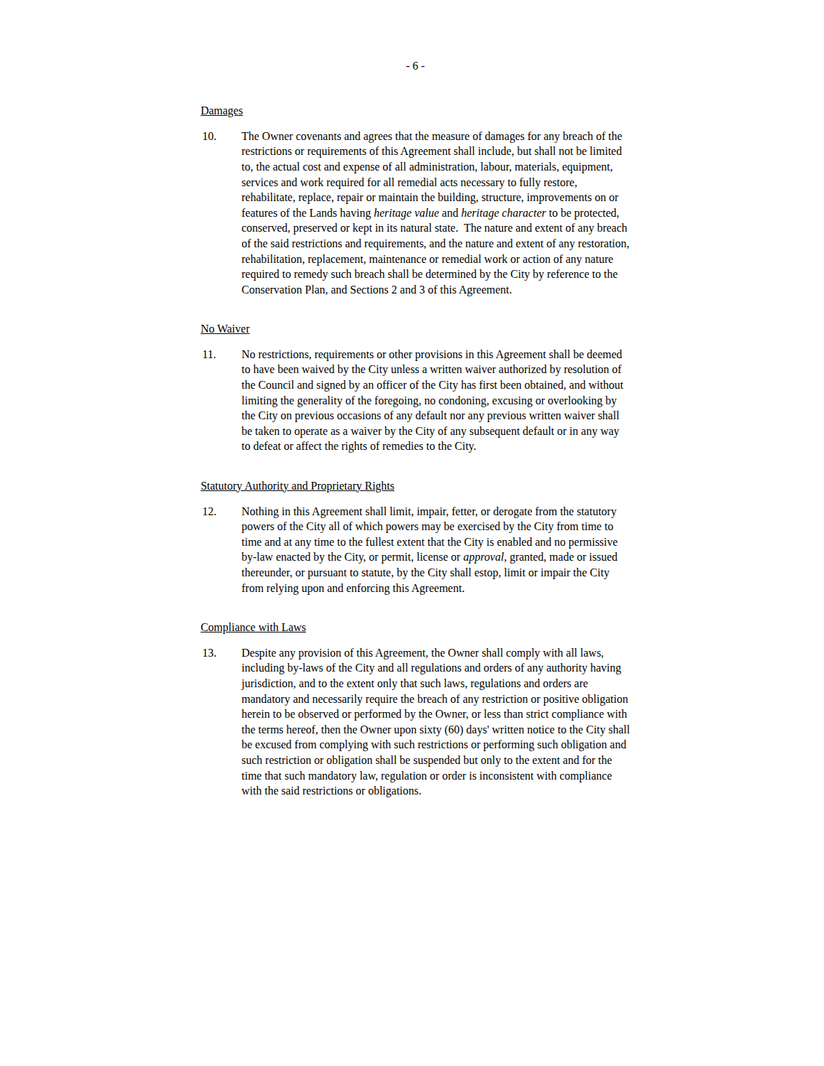- 6 -
Damages
10.
The Owner covenants and agrees that the measure of damages for any breach of the restrictions or requirements of this Agreement shall include, but shall not be limited to, the actual cost and expense of all administration, labour, materials, equipment, services and work required for all remedial acts necessary to fully restore, rehabilitate, replace, repair or maintain the building, structure, improvements on or features of the Lands having heritage value and heritage character to be protected, conserved, preserved or kept in its natural state. The nature and extent of any breach of the said restrictions and requirements, and the nature and extent of any restoration, rehabilitation, replacement, maintenance or remedial work or action of any nature required to remedy such breach shall be determined by the City by reference to the Conservation Plan, and Sections 2 and 3 of this Agreement.
No Waiver
11.
No restrictions, requirements or other provisions in this Agreement shall be deemed to have been waived by the City unless a written waiver authorized by resolution of the Council and signed by an officer of the City has first been obtained, and without limiting the generality of the foregoing, no condoning, excusing or overlooking by the City on previous occasions of any default nor any previous written waiver shall be taken to operate as a waiver by the City of any subsequent default or in any way to defeat or affect the rights of remedies to the City.
Statutory Authority and Proprietary Rights
12.
Nothing in this Agreement shall limit, impair, fetter, or derogate from the statutory powers of the City all of which powers may be exercised by the City from time to time and at any time to the fullest extent that the City is enabled and no permissive by-law enacted by the City, or permit, license or approval, granted, made or issued thereunder, or pursuant to statute, by the City shall estop, limit or impair the City from relying upon and enforcing this Agreement.
Compliance with Laws
13.
Despite any provision of this Agreement, the Owner shall comply with all laws, including by-laws of the City and all regulations and orders of any authority having jurisdiction, and to the extent only that such laws, regulations and orders are mandatory and necessarily require the breach of any restriction or positive obligation herein to be observed or performed by the Owner, or less than strict compliance with the terms hereof, then the Owner upon sixty (60) days' written notice to the City shall be excused from complying with such restrictions or performing such obligation and such restriction or obligation shall be suspended but only to the extent and for the time that such mandatory law, regulation or order is inconsistent with compliance with the said restrictions or obligations.